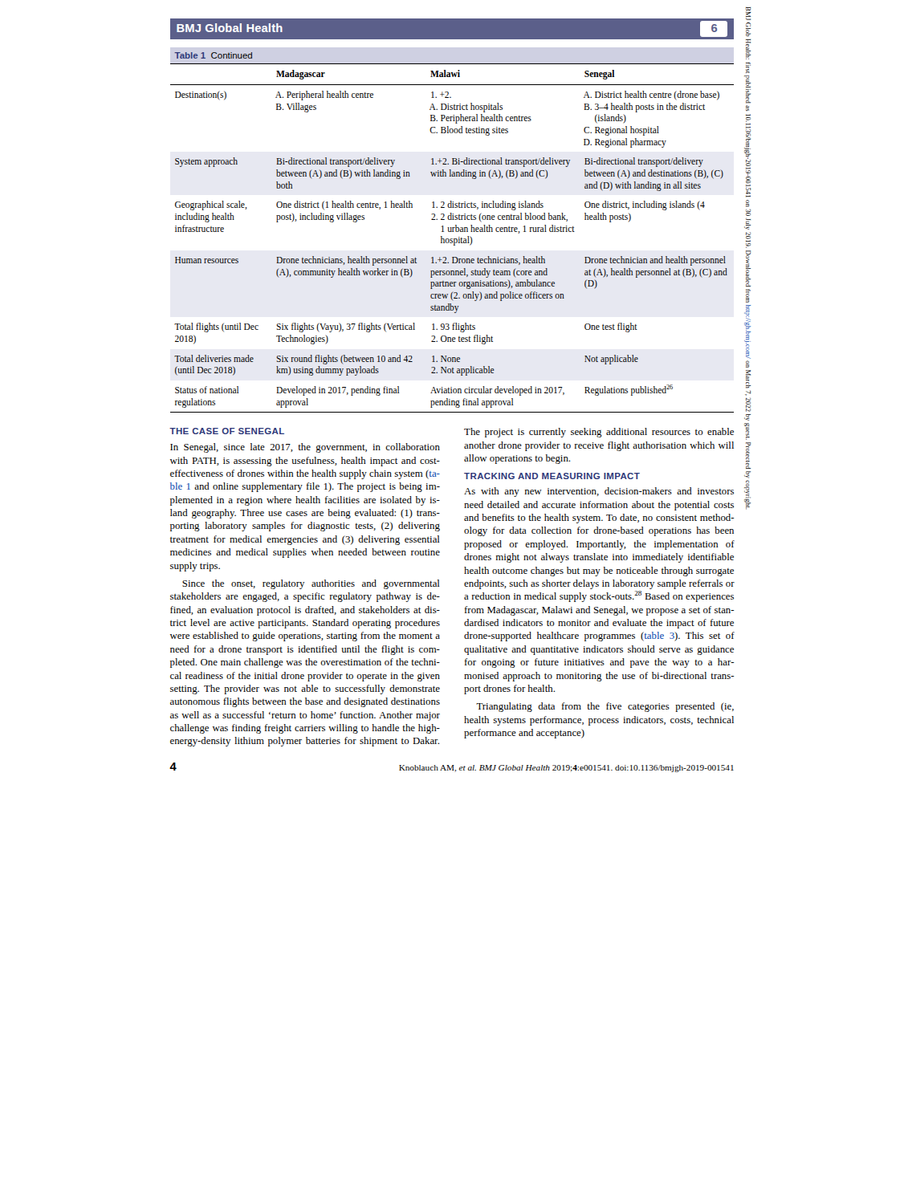BMJ Glob Health: first published as 10.1136/bmjgh-2019-001541 on 30 July 2019. Downloaded from http://gh.bmj.com/ on March 7, 2022 by guest. Protected by copyright.
BMJ Global Health
6
Table 1 Continued
| | Madagascar | Malawi | Senegal |
| --- | --- | --- | --- |
| Destination(s) | Peripheral health centre Villages | 1. +2. District hospitals Peripheral health centres Blood testing sites | District health centre (drone base) 3–4 health posts in the district (islands) Regional hospital Regional pharmacy |
| System approach | Bi-directional transport/delivery between (A) and (B) with landing in both | 1.+2. Bi-directional transport/delivery with landing in (A), (B) and (C) | Bi-directional transport/delivery between (A) and destinations (B), (C) and (D) with landing in all sites |
| Geographical scale, including health infrastructure | One district (1 health centre, 1 health post), including villages | 2 districts, including islands 2 districts (one central blood bank, 1 urban health centre, 1 rural district hospital) | One district, including islands (4 health posts) |
| Human resources | Drone technicians, health personnel at (A), community health worker in (B) | 1.+2. Drone technicians, health personnel, study team (core and partner organisations), ambulance crew (2. only) and police officers on standby | Drone technician and health personnel at (A), health personnel at (B), (C) and (D) |
| Total flights (until Dec 2018) | Six flights (Vayu), 37 flights (Vertical Technologies) | 93 flights One test flight | One test flight |
| Total deliveries made (until Dec 2018) | Six round flights (between 10 and 42 km) using dummy payloads | None Not applicable | Not applicable |
| Status of national regulations | Developed in 2017, pending final approval | Aviation circular developed in 2017, pending final approval | Regulations published 26 |
The case of Senegal
In Senegal, since late 2017, the government, in collaboration with PATH, is assessing the usefulness, health impact and cost-effectiveness of drones within the health supply chain system (table 1 and online supplementary file 1). The project is being implemented in a region where health facilities are isolated by island geography. Three use cases are being evaluated: (1) transporting laboratory samples for diagnostic tests, (2) delivering treatment for medical emergencies and (3) delivering essential medicines and medical supplies when needed between routine supply trips.
Since the onset, regulatory authorities and governmental stakeholders are engaged, a specific regulatory pathway is defined, an evaluation protocol is drafted, and stakeholders at district level are active participants. Standard operating procedures were established to guide operations, starting from the moment a need for a drone transport is identified until the flight is completed. One main challenge was the overestimation of the technical readiness of the initial drone provider to operate in the given setting. The provider was not able to successfully demonstrate autonomous flights between the base and designated destinations as well as a successful ‘return to home’ function. Another major challenge was finding freight carriers willing to handle the high-energy-density lithium polymer batteries for shipment to Dakar. The project is currently seeking additional resources to enable another drone provider to receive flight authorisation which will allow operations to begin.
Tracking and measuring impact
As with any new intervention, decision-makers and investors need detailed and accurate information about the potential costs and benefits to the health system. To date, no consistent methodology for data collection for drone-based operations has been proposed or employed. Importantly, the implementation of drones might not always translate into immediately identifiable health outcome changes but may be noticeable through surrogate endpoints, such as shorter delays in laboratory sample referrals or a reduction in medical supply stock-outs.28 Based on experiences from Madagascar, Malawi and Senegal, we propose a set of standardised indicators to monitor and evaluate the impact of future drone-supported healthcare programmes (table 3). This set of qualitative and quantitative indicators should serve as guidance for ongoing or future initiatives and pave the way to a harmonised approach to monitoring the use of bi-directional transport drones for health.
Triangulating data from the five categories presented (ie, health systems performance, process indicators, costs, technical performance and acceptance)
4 Knoblauch AM, et al. BMJ Global Health 2019;4:e001541. doi:10.1136/bmjgh-2019-001541